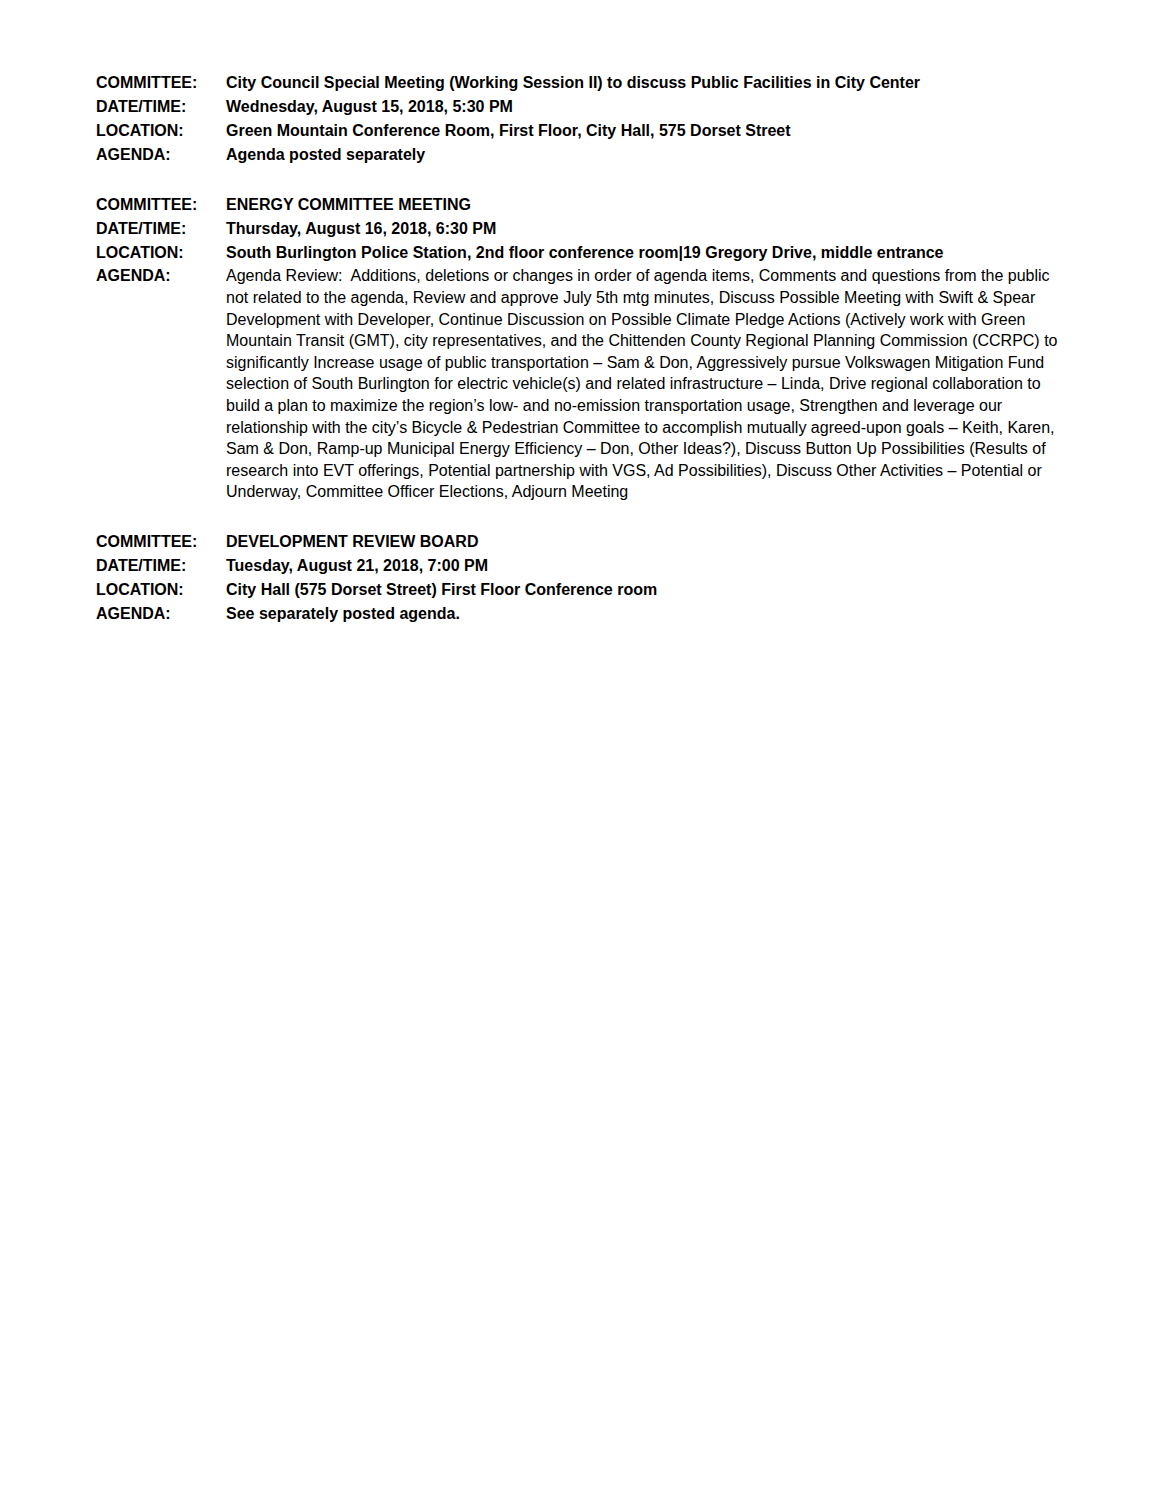| COMMITTEE: | City Council Special Meeting (Working Session II) to discuss Public Facilities in City Center |
| DATE/TIME: | Wednesday, August 15, 2018, 5:30 PM |
| LOCATION: | Green Mountain Conference Room, First Floor, City Hall, 575 Dorset Street |
| AGENDA: | Agenda posted separately |
| COMMITTEE: | ENERGY COMMITTEE MEETING |
| DATE/TIME: | Thursday, August 16, 2018, 6:30 PM |
| LOCATION: | South Burlington Police Station, 2nd floor conference room/19 Gregory Drive, middle entrance |
| AGENDA: | Agenda Review: Additions, deletions or changes in order of agenda items, Comments and questions from the public not related to the agenda, Review and approve July 5th mtg minutes, Discuss Possible Meeting with Swift & Spear Development with Developer, Continue Discussion on Possible Climate Pledge Actions (Actively work with Green Mountain Transit (GMT), city representatives, and the Chittenden County Regional Planning Commission (CCRPC) to significantly Increase usage of public transportation – Sam & Don, Aggressively pursue Volkswagen Mitigation Fund selection of South Burlington for electric vehicle(s) and related infrastructure – Linda, Drive regional collaboration to build a plan to maximize the region’s low- and no-emission transportation usage, Strengthen and leverage our relationship with the city’s Bicycle & Pedestrian Committee to accomplish mutually agreed-upon goals – Keith, Karen, Sam & Don, Ramp-up Municipal Energy Efficiency – Don, Other Ideas?), Discuss Button Up Possibilities (Results of research into EVT offerings, Potential partnership with VGS, Ad Possibilities), Discuss Other Activities – Potential or Underway, Committee Officer Elections, Adjourn Meeting |
| COMMITTEE: | DEVELOPMENT REVIEW BOARD |
| DATE/TIME: | Tuesday, August 21, 2018, 7:00 PM |
| LOCATION: | City Hall (575 Dorset Street) First Floor Conference room |
| AGENDA: | See separately posted agenda. |